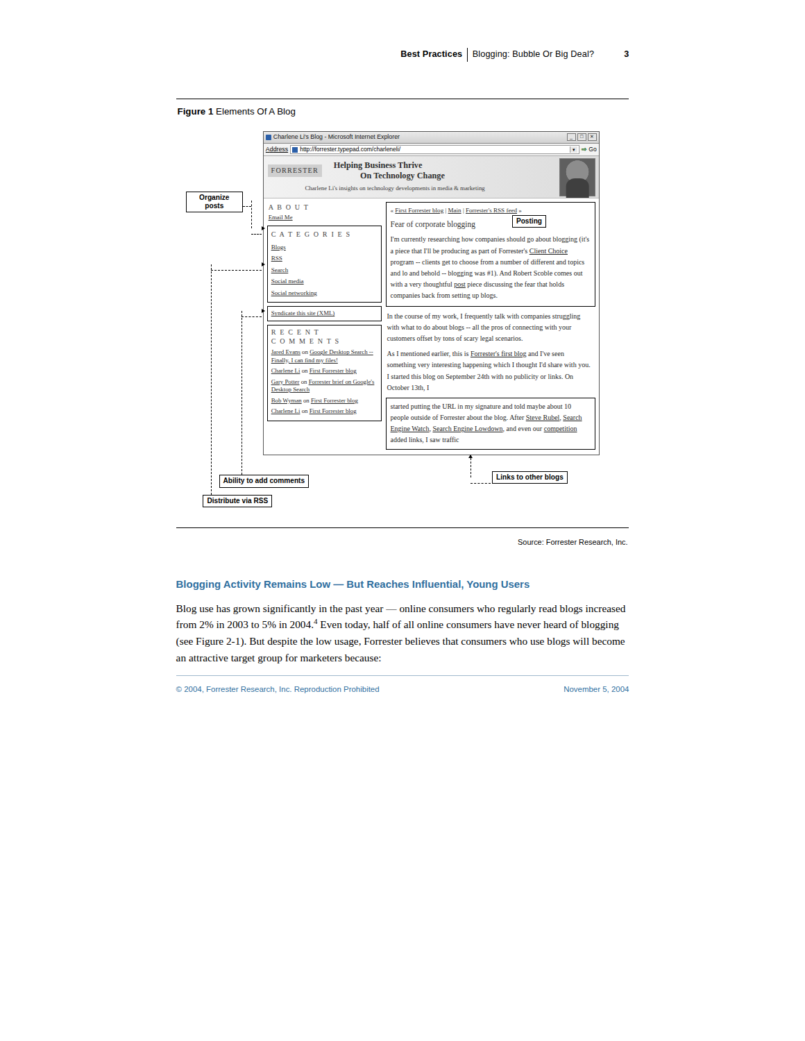Best Practices Blogging: Bubble Or Big Deal? 3
Figure 1 Elements Of A Blog
Charlene Li's Blog - Microsoft Internet Explorer
_□✕
Address http://forrester.typepad.com/charleneli/ ▾ ⇨Go
FORRESTER
Helping Business Thrive
On Technology Change
Charlene Li's insights on technology developments in media & marketing
A B O U T
Email Me
C A T E G O R I E S
Blogs
RSS
Search
Social media
Social networking
Syndicate this site (XML)
R E C E N T
C O M M E N T S
Jared Evans on Google Desktop Search -- Finally, I can find my files!
Charlene Li on First Forrester blog
Gary Potter on Forrester brief on Google's Desktop Search
Bob Wyman on First Forrester blog
Charlene Li on First Forrester blog
« First Forrester blog | Main | Forrester's RSS feed »
Fear of corporate blogging
I'm currently researching how companies should go about blogging (it's a piece that I'll be producing as part of Forrester's Client Choice program -- clients get to choose from a number of different and topics and lo and behold -- blogging was #1). And Robert Scoble comes out with a very thoughtful post piece discussing the fear that holds companies back from setting up blogs.
In the course of my work, I frequently talk with companies struggling with what to do about blogs -- all the pros of connecting with your customers offset by tons of scary legal scenarios.
As I mentioned earlier, this is Forrester's first blog and I've seen something very interesting happening which I thought I'd share with you. I started this blog on September 24th with no publicity or links. On October 13th, I
started putting the URL in my signature and told maybe about 10 people outside of Forrester about the blog. After Steve Rubel, Search Engine Watch, Search Engine Lowdown, and even our competition added links, I saw traffic
Organize
posts
Posting
Ability to add comments
Distribute via RSS
Links to other blogs
Source: Forrester Research, Inc.
Blogging Activity Remains Low — But Reaches Influential, Young Users
Blog use has grown significantly in the past year — online consumers who regularly read blogs increased from 2% in 2003 to 5% in 2004.4 Even today, half of all online consumers have never heard of blogging (see Figure 2-1). But despite the low usage, Forrester believes that consumers who use blogs will become an attractive target group for marketers because:
© 2004, Forrester Research, Inc. Reproduction Prohibited
November 5, 2004